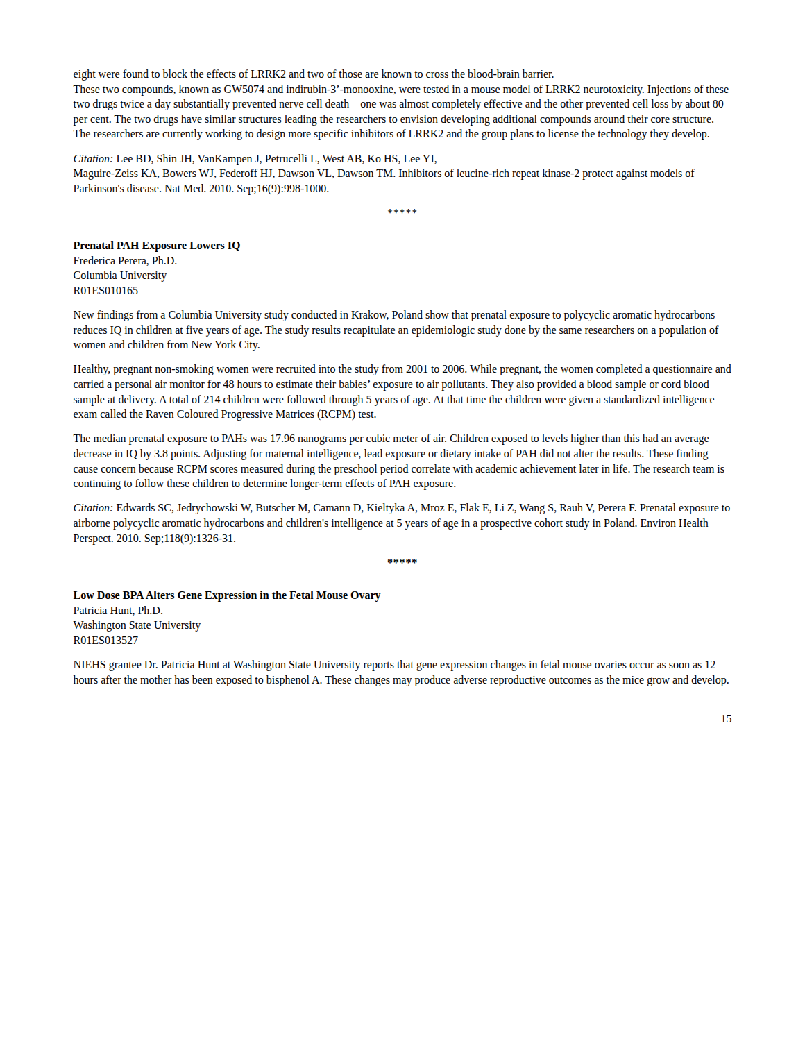eight were found to block the effects of LRRK2 and two of those are known to cross the blood-brain barrier.
These two compounds, known as GW5074 and indirubin-3’-monooxine, were tested in a mouse model of LRRK2 neurotoxicity. Injections of these two drugs twice a day substantially prevented nerve cell death—one was almost completely effective and the other prevented cell loss by about 80 per cent. The two drugs have similar structures leading the researchers to envision developing additional compounds around their core structure. The researchers are currently working to design more specific inhibitors of LRRK2 and the group plans to license the technology they develop.
Citation: Lee BD, Shin JH, VanKampen J, Petrucelli L, West AB, Ko HS, Lee YI,
Maguire-Zeiss KA, Bowers WJ, Federoff HJ, Dawson VL, Dawson TM. Inhibitors of leucine-rich repeat kinase-2 protect against models of Parkinson's disease. Nat Med. 2010. Sep;16(9):998-1000.
*****
Prenatal PAH Exposure Lowers IQ
Frederica Perera, Ph.D.
Columbia University
R01ES010165
New findings from a Columbia University study conducted in Krakow, Poland show that prenatal exposure to polycyclic aromatic hydrocarbons reduces IQ in children at five years of age. The study results recapitulate an epidemiologic study done by the same researchers on a population of women and children from New York City.
Healthy, pregnant non-smoking women were recruited into the study from 2001 to 2006. While pregnant, the women completed a questionnaire and carried a personal air monitor for 48 hours to estimate their babies’ exposure to air pollutants. They also provided a blood sample or cord blood sample at delivery. A total of 214 children were followed through 5 years of age. At that time the children were given a standardized intelligence exam called the Raven Coloured Progressive Matrices (RCPM) test.
The median prenatal exposure to PAHs was 17.96 nanograms per cubic meter of air. Children exposed to levels higher than this had an average decrease in IQ by 3.8 points. Adjusting for maternal intelligence, lead exposure or dietary intake of PAH did not alter the results. These finding cause concern because RCPM scores measured during the preschool period correlate with academic achievement later in life. The research team is continuing to follow these children to determine longer-term effects of PAH exposure.
Citation: Edwards SC, Jedrychowski W, Butscher M, Camann D, Kieltyka A, Mroz E, Flak E, Li Z, Wang S, Rauh V, Perera F. Prenatal exposure to airborne polycyclic aromatic hydrocarbons and children's intelligence at 5 years of age in a prospective cohort study in Poland. Environ Health Perspect. 2010. Sep;118(9):1326-31.
*****
Low Dose BPA Alters Gene Expression in the Fetal Mouse Ovary
Patricia Hunt, Ph.D.
Washington State University
R01ES013527
NIEHS grantee Dr. Patricia Hunt at Washington State University reports that gene expression changes in fetal mouse ovaries occur as soon as 12 hours after the mother has been exposed to bisphenol A. These changes may produce adverse reproductive outcomes as the mice grow and develop.
15